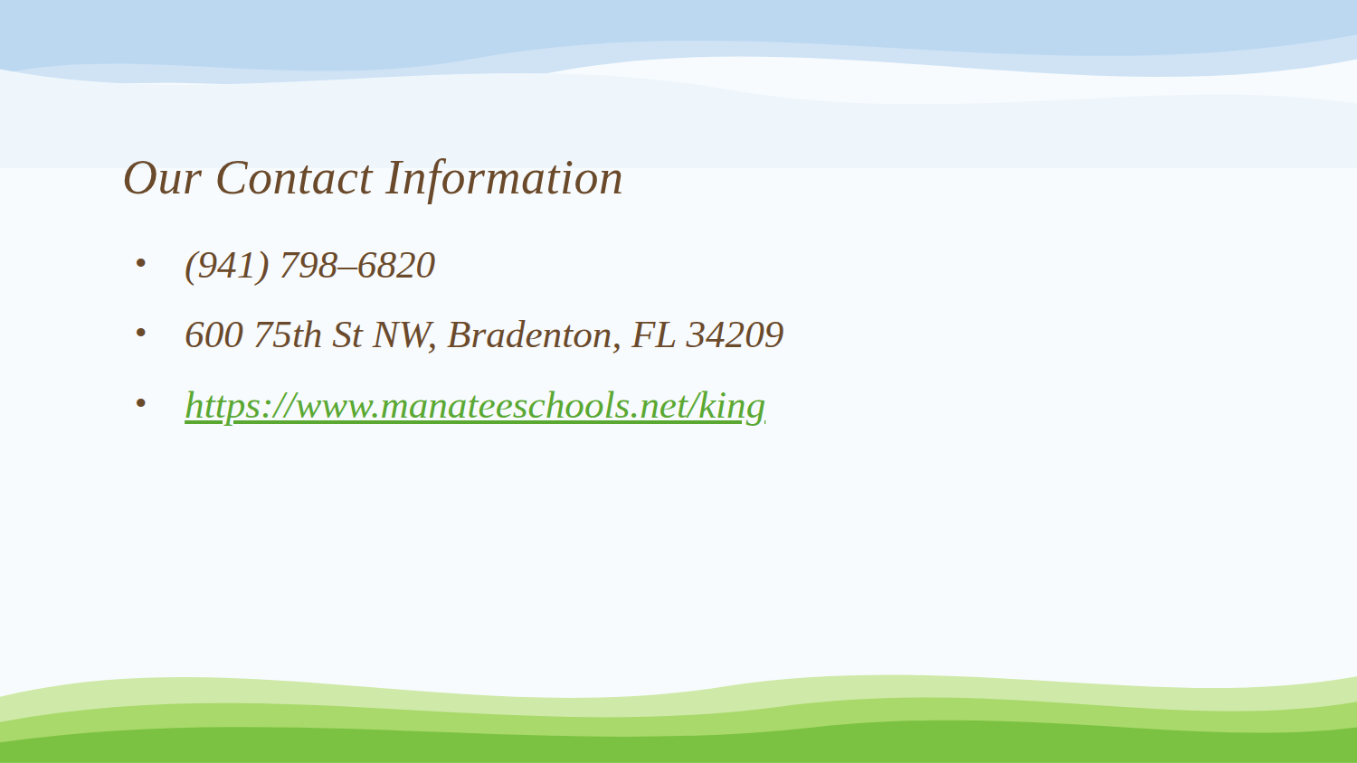Our Contact Information
(941) 798–6820
600 75th St NW, Bradenton, FL 34209
https://www.manateeschools.net/king